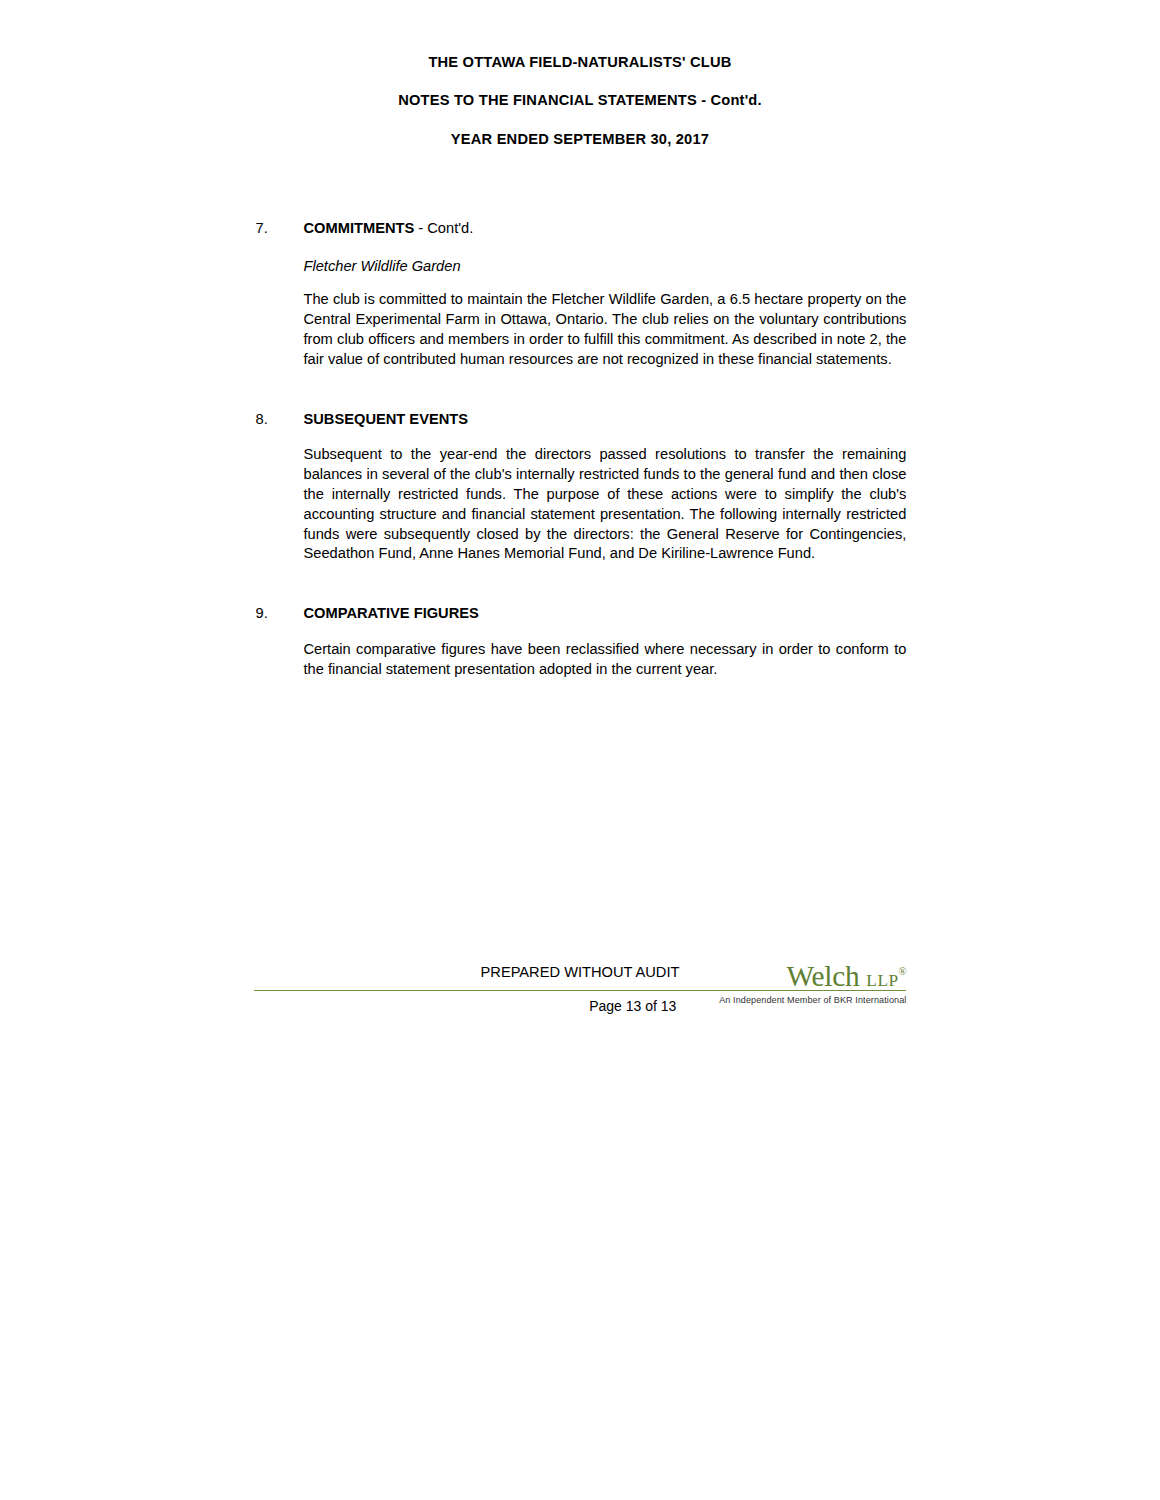THE OTTAWA FIELD-NATURALISTS' CLUB
NOTES TO THE FINANCIAL STATEMENTS - Cont'd.
YEAR ENDED SEPTEMBER 30, 2017
7.
COMMITMENTS - Cont'd.
Fletcher Wildlife Garden
The club is committed to maintain the Fletcher Wildlife Garden, a 6.5 hectare property on the Central Experimental Farm in Ottawa, Ontario. The club relies on the voluntary contributions from club officers and members in order to fulfill this commitment. As described in note 2, the fair value of contributed human resources are not recognized in these financial statements.
8.
SUBSEQUENT EVENTS
Subsequent to the year-end the directors passed resolutions to transfer the remaining balances in several of the club's internally restricted funds to the general fund and then close the internally restricted funds. The purpose of these actions were to simplify the club's accounting structure and financial statement presentation. The following internally restricted funds were subsequently closed by the directors: the General Reserve for Contingencies, Seedathon Fund, Anne Hanes Memorial Fund, and De Kiriline-Lawrence Fund.
9.
COMPARATIVE FIGURES
Certain comparative figures have been reclassified where necessary in order to conform to the financial statement presentation adopted in the current year.
PREPARED WITHOUT AUDIT
Page 13 of 13
Welch LLP®
An Independent Member of BKR International